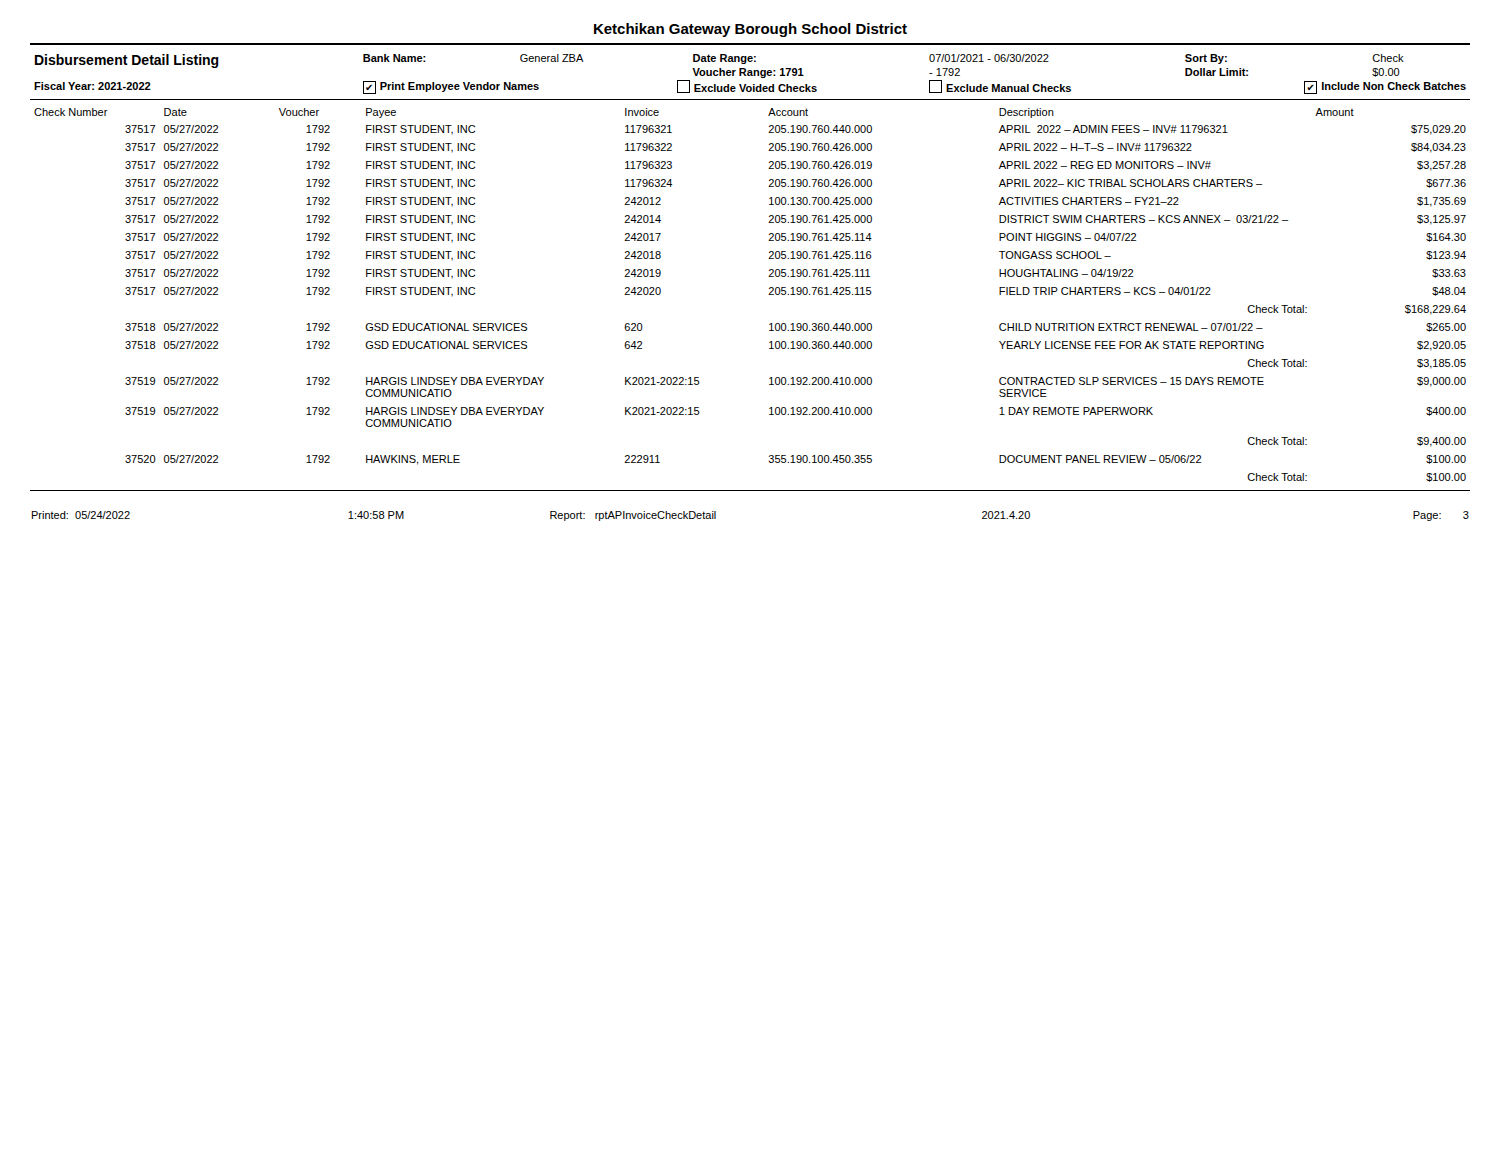Ketchikan Gateway Borough School District
| Disbursement Detail Listing | Bank Name: | General ZBA | | Date Range: | 07/01/2021 - 06/30/2022 | Sort By: | Check |
| | Voucher Range: 1791 | - 1792 | Dollar Limit: | $0.00 |
| Fiscal Year: 2021-2022 | Print Employee Vendor Names | Exclude Voided Checks | Exclude Manual Checks | Include Non Check Batches |
| Check Number | Date | Voucher | Payee | Invoice | Account | Description | Amount |
| --- | --- | --- | --- | --- | --- | --- | --- |
| 37517 | 05/27/2022 | 1792 | FIRST STUDENT, INC | 11796321 | 205.190.760.440.000 | APRIL 2022 – ADMIN FEES – INV# 11796321 | $75,029.20 |
| 37517 | 05/27/2022 | 1792 | FIRST STUDENT, INC | 11796322 | 205.190.760.426.000 | APRIL 2022 – H–T–S – INV# 11796322 | $84,034.23 |
| 37517 | 05/27/2022 | 1792 | FIRST STUDENT, INC | 11796323 | 205.190.760.426.019 | APRIL 2022 – REG ED MONITORS – INV# | $3,257.28 |
| 37517 | 05/27/2022 | 1792 | FIRST STUDENT, INC | 11796324 | 205.190.760.426.000 | APRIL 2022– KIC TRIBAL SCHOLARS CHARTERS – | $677.36 |
| 37517 | 05/27/2022 | 1792 | FIRST STUDENT, INC | 242012 | 100.130.700.425.000 | ACTIVITIES CHARTERS – FY21–22 | $1,735.69 |
| 37517 | 05/27/2022 | 1792 | FIRST STUDENT, INC | 242014 | 205.190.761.425.000 | DISTRICT SWIM CHARTERS – KCS ANNEX – 03/21/22 – | $3,125.97 |
| 37517 | 05/27/2022 | 1792 | FIRST STUDENT, INC | 242017 | 205.190.761.425.114 | POINT HIGGINS – 04/07/22 | $164.30 |
| 37517 | 05/27/2022 | 1792 | FIRST STUDENT, INC | 242018 | 205.190.761.425.116 | TONGASS SCHOOL – | $123.94 |
| 37517 | 05/27/2022 | 1792 | FIRST STUDENT, INC | 242019 | 205.190.761.425.111 | HOUGHTALING – 04/19/22 | $33.63 |
| 37517 | 05/27/2022 | 1792 | FIRST STUDENT, INC | 242020 | 205.190.761.425.115 | FIELD TRIP CHARTERS – KCS – 04/01/22 | $48.04 |
| | Check Total: | $168,229.64 |
| 37518 | 05/27/2022 | 1792 | GSD EDUCATIONAL SERVICES | 620 | 100.190.360.440.000 | CHILD NUTRITION EXTRCT RENEWAL – 07/01/22 – | $265.00 |
| 37518 | 05/27/2022 | 1792 | GSD EDUCATIONAL SERVICES | 642 | 100.190.360.440.000 | YEARLY LICENSE FEE FOR AK STATE REPORTING | $2,920.05 |
| | Check Total: | $3,185.05 |
| 37519 | 05/27/2022 | 1792 | HARGIS LINDSEY DBA EVERYDAY COMMUNICATIO | K2021-2022:15 | 100.192.200.410.000 | CONTRACTED SLP SERVICES – 15 DAYS REMOTE SERVICE | $9,000.00 |
| 37519 | 05/27/2022 | 1792 | HARGIS LINDSEY DBA EVERYDAY COMMUNICATIO | K2021-2022:15 | 100.192.200.410.000 | 1 DAY REMOTE PAPERWORK | $400.00 |
| | Check Total: | $9,400.00 |
| 37520 | 05/27/2022 | 1792 | HAWKINS, MERLE | 222911 | 355.190.100.450.355 | DOCUMENT PANEL REVIEW – 05/06/22 | $100.00 |
| | Check Total: | $100.00 |
| Printed: 05/24/2022 | 1:40:58 PM | Report: rptAPInvoiceCheckDetail | 2021.4.20 | Page: 3 |